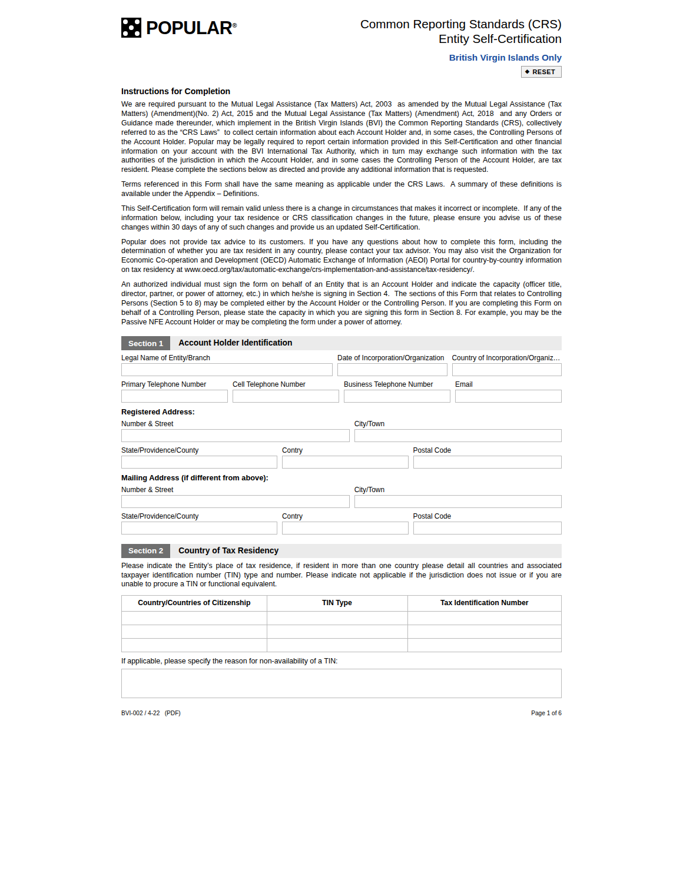POPULAR®
Common Reporting Standards (CRS)
Entity Self-Certification
British Virgin Islands Only
◆ RESET
Instructions for Completion
We are required pursuant to the Mutual Legal Assistance (Tax Matters) Act, 2003 as amended by the Mutual Legal Assistance (Tax Matters) (Amendment)(No. 2) Act, 2015 and the Mutual Legal Assistance (Tax Matters) (Amendment) Act, 2018 and any Orders or Guidance made thereunder, which implement in the British Virgin Islands (BVI) the Common Reporting Standards (CRS), collectively referred to as the “CRS Laws” to collect certain information about each Account Holder and, in some cases, the Controlling Persons of the Account Holder. Popular may be legally required to report certain information provided in this Self-Certification and other financial information on your account with the BVI International Tax Authority, which in turn may exchange such information with the tax authorities of the jurisdiction in which the Account Holder, and in some cases the Controlling Person of the Account Holder, are tax resident. Please complete the sections below as directed and provide any additional information that is requested.
Terms referenced in this Form shall have the same meaning as applicable under the CRS Laws. A summary of these definitions is available under the Appendix – Definitions.
This Self-Certification form will remain valid unless there is a change in circumstances that makes it incorrect or incomplete. If any of the information below, including your tax residence or CRS classification changes in the future, please ensure you advise us of these changes within 30 days of any of such changes and provide us an updated Self-Certification.
Popular does not provide tax advice to its customers. If you have any questions about how to complete this form, including the determination of whether you are tax resident in any country, please contact your tax advisor. You may also visit the Organization for Economic Co-operation and Development (OECD) Automatic Exchange of Information (AEOI) Portal for country-by-country information on tax residency at www.oecd.org/tax/automatic-exchange/crs-implementation-and-assistance/tax-residency/.
An authorized individual must sign the form on behalf of an Entity that is an Account Holder and indicate the capacity (officer title, director, partner, or power of attorney, etc.) in which he/she is signing in Section 4. The sections of this Form that relates to Controlling Persons (Section 5 to 8) may be completed either by the Account Holder or the Controlling Person. If you are completing this Form on behalf of a Controlling Person, please state the capacity in which you are signing this form in Section 8. For example, you may be the Passive NFE Account Holder or may be completing the form under a power of attorney.
Section 1
Account Holder Identification
Legal Name of Entity/Branch
Date of Incorporation/Organization
Country of Incorporation/Organization
Primary Telephone Number
Cell Telephone Number
Business Telephone Number
Email
Registered Address:
Number & Street
City/Town
State/Providence/County
Contry
Postal Code
Mailing Address (if different from above):
Number & Street
City/Town
State/Providence/County
Contry
Postal Code
Section 2
Country of Tax Residency
Please indicate the Entity’s place of tax residence, if resident in more than one country please detail all countries and associated taxpayer identification number (TIN) type and number. Please indicate not applicable if the jurisdiction does not issue or if you are unable to procure a TIN or functional equivalent.
| Country/Countries of Citizenship | TIN Type | Tax Identification Number |
| --- | --- | --- |
If applicable, please specify the reason for non-availability of a TIN:
BVI-002 / 4-22 (PDF)
Page 1 of 6